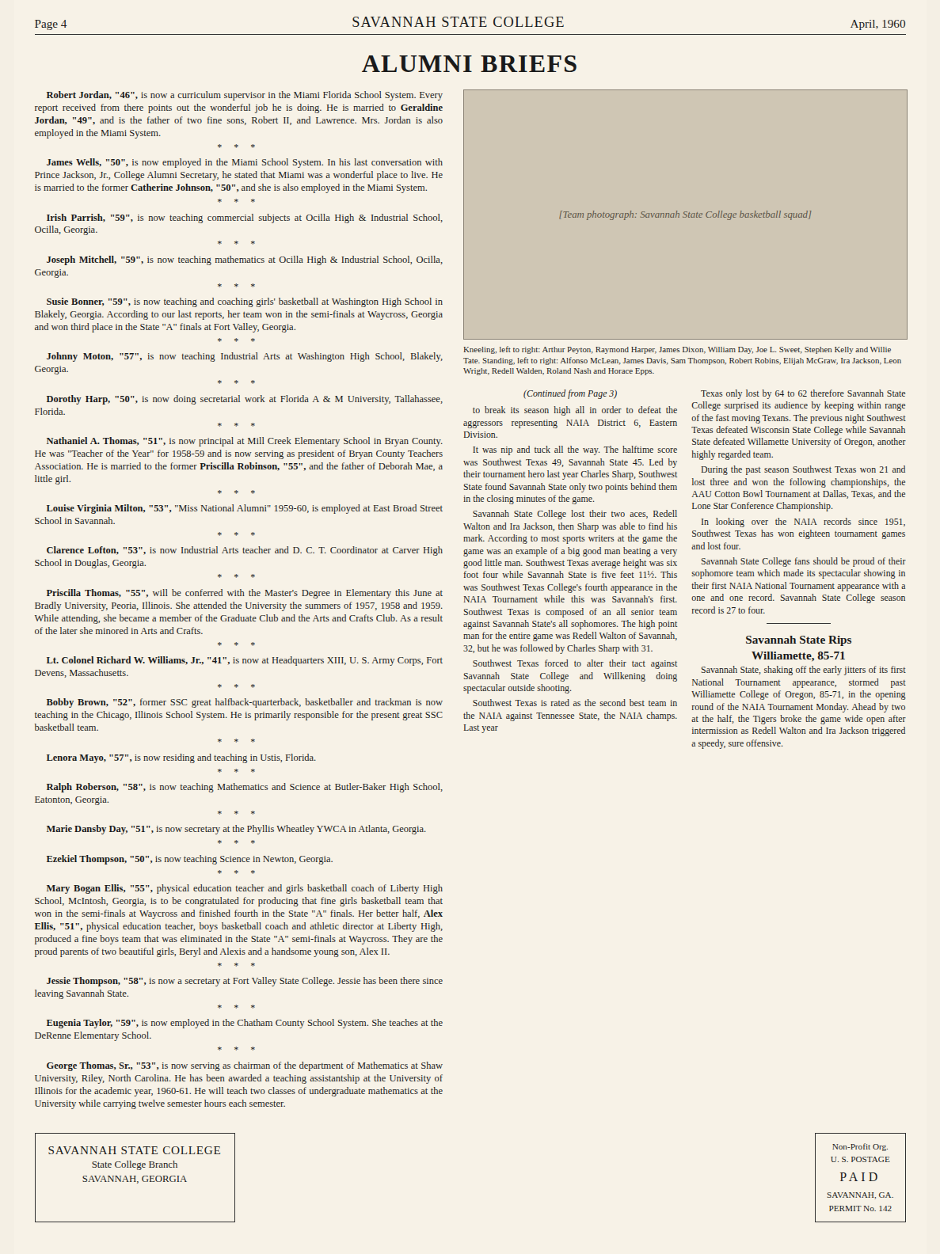Page 4
SAVANNAH STATE COLLEGE
April, 1960
ALUMNI BRIEFS
Robert Jordan, "46", is now a curriculum supervisor in the Miami Florida School System. Every report received from there points out the wonderful job he is doing. He is married to Geraldine Jordan, "49", and is the father of two fine sons, Robert II, and Lawrence. Mrs. Jordan is also employed in the Miami System.
* * *
James Wells, "50", is now employed in the Miami School System. In his last conversation with Prince Jackson, Jr., College Alumni Secretary, he stated that Miami was a wonderful place to live. He is married to the former Catherine Johnson, "50", and she is also employed in the Miami System.
* * *
Irish Parrish, "59", is now teaching commercial subjects at Ocilla High & Industrial School, Ocilla, Georgia.
* * *
Joseph Mitchell, "59", is now teaching mathematics at Ocilla High & Industrial School, Ocilla, Georgia.
* * *
Susie Bonner, "59", is now teaching and coaching girls' basketball at Washington High School in Blakely, Georgia. According to our last reports, her team won in the semi-finals at Waycross, Georgia and won third place in the State "A" finals at Fort Valley, Georgia.
* * *
Johnny Moton, "57", is now teaching Industrial Arts at Washington High School, Blakely, Georgia.
* * *
Dorothy Harp, "50", is now doing secretarial work at Florida A & M University, Tallahassee, Florida.
* * *
Nathaniel A. Thomas, "51", is now principal at Mill Creek Elementary School in Bryan County. He was "Teacher of the Year" for 1958-59 and is now serving as president of Bryan County Teachers Association. He is married to the former Priscilla Robinson, "55", and the father of Deborah Mae, a little girl.
* * *
Louise Virginia Milton, "53", "Miss National Alumni" 1959-60, is employed at East Broad Street School in Savannah.
* * *
Clarence Lofton, "53", is now Industrial Arts teacher and D. C. T. Coordinator at Carver High School in Douglas, Georgia.
* * *
Priscilla Thomas, "55", will be conferred with the Master's Degree in Elementary this June at Bradly University, Peoria, Illinois. She attended the University the summers of 1957, 1958 and 1959. While attending, she became a member of the Graduate Club and the Arts and Crafts Club. As a result of the later she minored in Arts and Crafts.
* * *
Lt. Colonel Richard W. Williams, Jr., "41", is now at Headquarters XIII, U. S. Army Corps, Fort Devens, Massachusetts.
* * *
Bobby Brown, "52", former SSC great halfback-quarterback, basketballer and trackman is now teaching in the Chicago, Illinois School System. He is primarily responsible for the present great SSC basketball team.
* * *
Lenora Mayo, "57", is now residing and teaching in Ustis, Florida.
* * *
Ralph Roberson, "58", is now teaching Mathematics and Science at Butler-Baker High School, Eatonton, Georgia.
* * *
Marie Dansby Day, "51", is now secretary at the Phyllis Wheatley YWCA in Atlanta, Georgia.
* * *
Ezekiel Thompson, "50", is now teaching Science in Newton, Georgia.
* * *
Mary Bogan Ellis, "55", physical education teacher and girls basketball coach of Liberty High School, McIntosh, Georgia, is to be congratulated for producing that fine girls basketball team that won in the semi-finals at Waycross and finished fourth in the State "A" finals. Her better half, Alex Ellis, "51", physical education teacher, boys basketball coach and athletic director at Liberty High, produced a fine boys team that was eliminated in the State "A" semi-finals at Waycross. They are the proud parents of two beautiful girls, Beryl and Alexis and a handsome young son, Alex II.
* * *
Jessie Thompson, "58", is now a secretary at Fort Valley State College. Jessie has been there since leaving Savannah State.
* * *
Eugenia Taylor, "59", is now employed in the Chatham County School System. She teaches at the DeRenne Elementary School.
* * *
George Thomas, Sr., "53", is now serving as chairman of the department of Mathematics at Shaw University, Riley, North Carolina. He has been awarded a teaching assistantship at the University of Illinois for the academic year, 1960-61. He will teach two classes of undergraduate mathematics at the University while carrying twelve semester hours each semester.
[Team photograph: Savannah State College basketball squad]
Kneeling, left to right: Arthur Peyton, Raymond Harper, James Dixon, William Day, Joe L. Sweet, Stephen Kelly and Willie Tate. Standing, left to right: Alfonso McLean, James Davis, Sam Thompson, Robert Robins, Elijah McGraw, Ira Jackson, Leon Wright, Redell Walden, Roland Nash and Horace Epps.
(Continued from Page 3)
to break its season high all in order to defeat the aggressors representing NAIA District 6, Eastern Division.
It was nip and tuck all the way. The halftime score was Southwest Texas 49, Savannah State 45. Led by their tournament hero last year Charles Sharp, Southwest State found Savannah State only two points behind them in the closing minutes of the game.
Savannah State College lost their two aces, Redell Walton and Ira Jackson, then Sharp was able to find his mark. According to most sports writers at the game the game was an example of a big good man beating a very good little man. Southwest Texas average height was six foot four while Savannah State is five feet 11½. This was Southwest Texas College's fourth appearance in the NAIA Tournament while this was Savannah's first. Southwest Texas is composed of an all senior team against Savannah State's all sophomores. The high point man for the entire game was Redell Walton of Savannah, 32, but he was followed by Charles Sharp with 31.
Southwest Texas forced to alter their tact against Savannah State College and Willkening doing spectacular outside shooting.
Southwest Texas is rated as the second best team in the NAIA against Tennessee State, the NAIA champs. Last year
Texas only lost by 64 to 62 therefore Savannah State College surprised its audience by keeping within range of the fast moving Texans. The previous night Southwest Texas defeated Wisconsin State College while Savannah State defeated Willamette University of Oregon, another highly regarded team.
During the past season Southwest Texas won 21 and lost three and won the following championships, the AAU Cotton Bowl Tournament at Dallas, Texas, and the Lone Star Conference Championship.
In looking over the NAIA records since 1951, Southwest Texas has won eighteen tournament games and lost four.
Savannah State College fans should be proud of their sophomore team which made its spectacular showing in their first NAIA National Tournament appearance with a one and one record. Savannah State College season record is 27 to four.
Savannah State Rips
Williamette, 85-71
Savannah State, shaking off the early jitters of its first National Tournament appearance, stormed past Williamette College of Oregon, 85-71, in the opening round of the NAIA Tournament Monday. Ahead by two at the half, the Tigers broke the game wide open after intermission as Redell Walton and Ira Jackson triggered a speedy, sure offensive.
SAVANNAH STATE COLLEGE
State College Branch
SAVANNAH, GEORGIA
Non-Profit Org.
U. S. POSTAGE
PAID
SAVANNAH, GA.
PERMIT No. 142